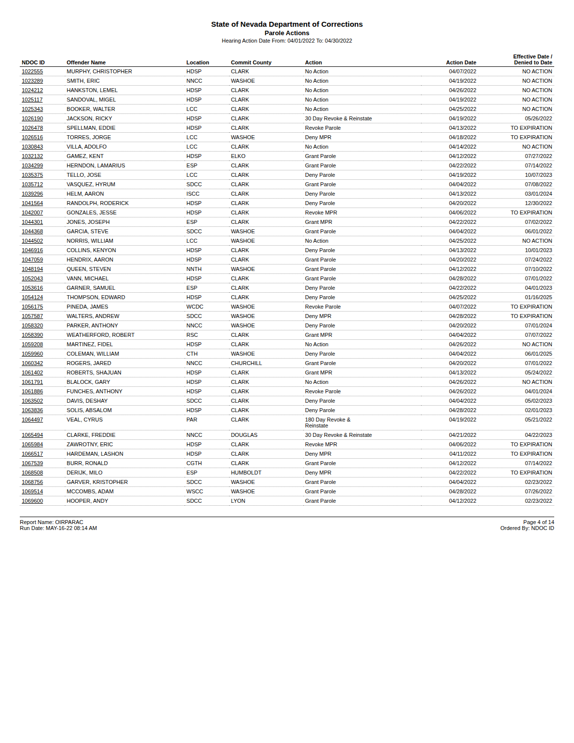State of Nevada Department of Corrections
Parole Actions
Hearing Action Date From: 04/01/2022 To: 04/30/2022
| NDOC ID | Offender Name | Location | Commit County | Action | Action Date | Effective Date / Denied to Date |
| --- | --- | --- | --- | --- | --- | --- |
| 1022555 | MURPHY, CHRISTOPHER | HDSP | CLARK | No Action | 04/07/2022 | NO ACTION |
| 1023289 | SMITH, ERIC | NNCC | WASHOE | No Action | 04/19/2022 | NO ACTION |
| 1024212 | HANKSTON, LEMEL | HDSP | CLARK | No Action | 04/26/2022 | NO ACTION |
| 1025117 | SANDOVAL, MIGEL | HDSP | CLARK | No Action | 04/19/2022 | NO ACTION |
| 1025343 | BOOKER, WALTER | LCC | CLARK | No Action | 04/25/2022 | NO ACTION |
| 1026190 | JACKSON, RICKY | HDSP | CLARK | 30 Day Revoke & Reinstate | 04/19/2022 | 05/26/2022 |
| 1026478 | SPELLMAN, EDDIE | HDSP | CLARK | Revoke Parole | 04/13/2022 | TO EXPIRATION |
| 1026516 | TORRES, JORGE | LCC | WASHOE | Deny MPR | 04/18/2022 | TO EXPIRATION |
| 1030843 | VILLA, ADOLFO | LCC | CLARK | No Action | 04/14/2022 | NO ACTION |
| 1032132 | GAMEZ, KENT | HDSP | ELKO | Grant Parole | 04/12/2022 | 07/27/2022 |
| 1034299 | HERNDON, LAMARIUS | ESP | CLARK | Grant Parole | 04/22/2022 | 07/14/2022 |
| 1035375 | TELLO, JOSE | LCC | CLARK | Deny Parole | 04/19/2022 | 10/07/2023 |
| 1035712 | VASQUEZ, HYRUM | SDCC | CLARK | Grant Parole | 04/04/2022 | 07/08/2022 |
| 1039296 | HELM, AARON | ISCC | CLARK | Deny Parole | 04/13/2022 | 03/01/2024 |
| 1041564 | RANDOLPH, RODERICK | HDSP | CLARK | Deny Parole | 04/20/2022 | 12/30/2022 |
| 1042007 | GONZALES, JESSE | HDSP | CLARK | Revoke MPR | 04/06/2022 | TO EXPIRATION |
| 1044301 | JONES, JOSEPH | ESP | CLARK | Grant MPR | 04/22/2022 | 07/02/2022 |
| 1044368 | GARCIA, STEVE | SDCC | WASHOE | Grant Parole | 04/04/2022 | 06/01/2022 |
| 1044502 | NORRIS, WILLIAM | LCC | WASHOE | No Action | 04/25/2022 | NO ACTION |
| 1046916 | COLLINS, KENYON | HDSP | CLARK | Deny Parole | 04/13/2022 | 10/01/2023 |
| 1047059 | HENDRIX, AARON | HDSP | CLARK | Grant Parole | 04/20/2022 | 07/24/2022 |
| 1048194 | QUEEN, STEVEN | NNTH | WASHOE | Grant Parole | 04/12/2022 | 07/10/2022 |
| 1052043 | VANN, MICHAEL | HDSP | CLARK | Grant Parole | 04/28/2022 | 07/01/2022 |
| 1053616 | GARNER, SAMUEL | ESP | CLARK | Deny Parole | 04/22/2022 | 04/01/2023 |
| 1054124 | THOMPSON, EDWARD | HDSP | CLARK | Deny Parole | 04/25/2022 | 01/16/2025 |
| 1056175 | PINEDA, JAMES | WCDC | WASHOE | Revoke Parole | 04/07/2022 | TO EXPIRATION |
| 1057587 | WALTERS, ANDREW | SDCC | WASHOE | Deny MPR | 04/28/2022 | TO EXPIRATION |
| 1058320 | PARKER, ANTHONY | NNCC | WASHOE | Deny Parole | 04/20/2022 | 07/01/2024 |
| 1058390 | WEATHERFORD, ROBERT | RSC | CLARK | Grant MPR | 04/04/2022 | 07/07/2022 |
| 1059208 | MARTINEZ, FIDEL | HDSP | CLARK | No Action | 04/26/2022 | NO ACTION |
| 1059960 | COLEMAN, WILLIAM | CTH | WASHOE | Deny Parole | 04/04/2022 | 06/01/2025 |
| 1060342 | ROGERS, JARED | NNCC | CHURCHILL | Grant Parole | 04/20/2022 | 07/01/2022 |
| 1061402 | ROBERTS, SHAJUAN | HDSP | CLARK | Grant MPR | 04/13/2022 | 05/24/2022 |
| 1061791 | BLALOCK, GARY | HDSP | CLARK | No Action | 04/26/2022 | NO ACTION |
| 1061886 | FUNCHES, ANTHONY | HDSP | CLARK | Revoke Parole | 04/26/2022 | 04/01/2024 |
| 1063502 | DAVIS, DESHAY | SDCC | CLARK | Deny Parole | 04/04/2022 | 05/02/2023 |
| 1063836 | SOLIS, ABSALOM | HDSP | CLARK | Deny Parole | 04/28/2022 | 02/01/2023 |
| 1064497 | VEAL, CYRUS | PAR | CLARK | 180 Day Revoke & Reinstate | 04/19/2022 | 05/21/2022 |
| 1065494 | CLARKE, FREDDIE | NNCC | DOUGLAS | 30 Day Revoke & Reinstate | 04/21/2022 | 04/22/2023 |
| 1065984 | ZAWROTNY, ERIC | HDSP | CLARK | Revoke MPR | 04/06/2022 | TO EXPIRATION |
| 1066517 | HARDEMAN, LASHON | HDSP | CLARK | Deny MPR | 04/11/2022 | TO EXPIRATION |
| 1067539 | BURR, RONALD | CGTH | CLARK | Grant Parole | 04/12/2022 | 07/14/2022 |
| 1068508 | DERIJK, MILO | ESP | HUMBOLDT | Deny MPR | 04/22/2022 | TO EXPIRATION |
| 1068756 | GARVER, KRISTOPHER | SDCC | WASHOE | Grant Parole | 04/04/2022 | 02/23/2022 |
| 1069514 | MCCOMBS, ADAM | WSCC | WASHOE | Grant Parole | 04/28/2022 | 07/26/2022 |
| 1069600 | HOOPER, ANDY | SDCC | LYON | Grant Parole | 04/12/2022 | 02/23/2022 |
Report Name: OIRPARAC
Run Date: MAY-16-22 08:14 AM
Page 4 of 14
Ordered By: NDOC ID